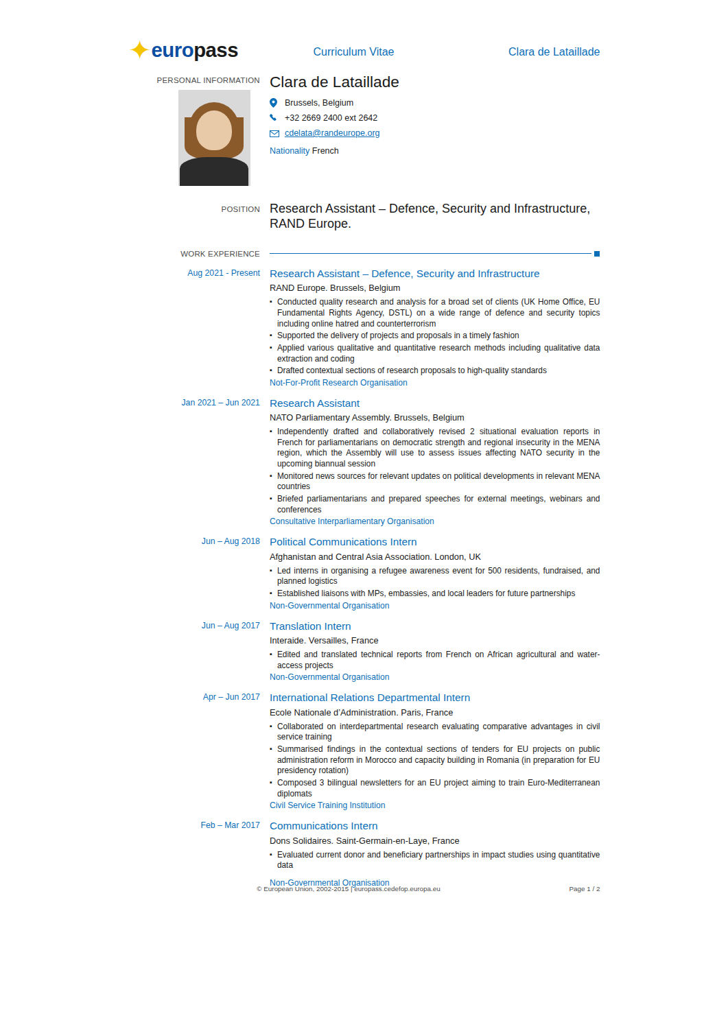✦euro pass
Curriculum Vitae
Clara de Lataillade
PERSONAL INFORMATION
Clara de Lataillade
Brussels, Belgium
+32 2669 2400 ext 2642
cdelata@randeurope.org
Nationality French
POSITION
Research Assistant – Defence, Security and Infrastructure, RAND Europe.
WORK EXPERIENCE
Aug 2021 - Present
Research Assistant – Defence, Security and Infrastructure
RAND Europe. Brussels, Belgium
Conducted quality research and analysis for a broad set of clients (UK Home Office, EU Fundamental Rights Agency, DSTL) on a wide range of defence and security topics including online hatred and counterterrorism
Supported the delivery of projects and proposals in a timely fashion
Applied various qualitative and quantitative research methods including qualitative data extraction and coding
Drafted contextual sections of research proposals to high-quality standards
Not-For-Profit Research Organisation
Jan 2021 – Jun 2021
Research Assistant
NATO Parliamentary Assembly. Brussels, Belgium
Independently drafted and collaboratively revised 2 situational evaluation reports in French for parliamentarians on democratic strength and regional insecurity in the MENA region, which the Assembly will use to assess issues affecting NATO security in the upcoming biannual session
Monitored news sources for relevant updates on political developments in relevant MENA countries
Briefed parliamentarians and prepared speeches for external meetings, webinars and conferences
Consultative Interparliamentary Organisation
Jun – Aug 2018
Political Communications Intern
Afghanistan and Central Asia Association. London, UK
Led interns in organising a refugee awareness event for 500 residents, fundraised, and planned logistics
Established liaisons with MPs, embassies, and local leaders for future partnerships
Non-Governmental Organisation
Jun – Aug 2017
Translation Intern
Interaide. Versailles, France
Edited and translated technical reports from French on African agricultural and water-access projects
Non-Governmental Organisation
Apr – Jun 2017
International Relations Departmental Intern
Ecole Nationale d’Administration. Paris, France
Collaborated on interdepartmental research evaluating comparative advantages in civil service training
Summarised findings in the contextual sections of tenders for EU projects on public administration reform in Morocco and capacity building in Romania (in preparation for EU presidency rotation)
Composed 3 bilingual newsletters for an EU project aiming to train Euro-Mediterranean diplomats
Civil Service Training Institution
Feb – Mar 2017
Communications Intern
Dons Solidaires. Saint-Germain-en-Laye, France
Evaluated current donor and beneficiary partnerships in impact studies using quantitative data
Non-Governmental Organisation
© European Union, 2002-2015 | europass.cedefop.europa.eu
Page 1 / 2